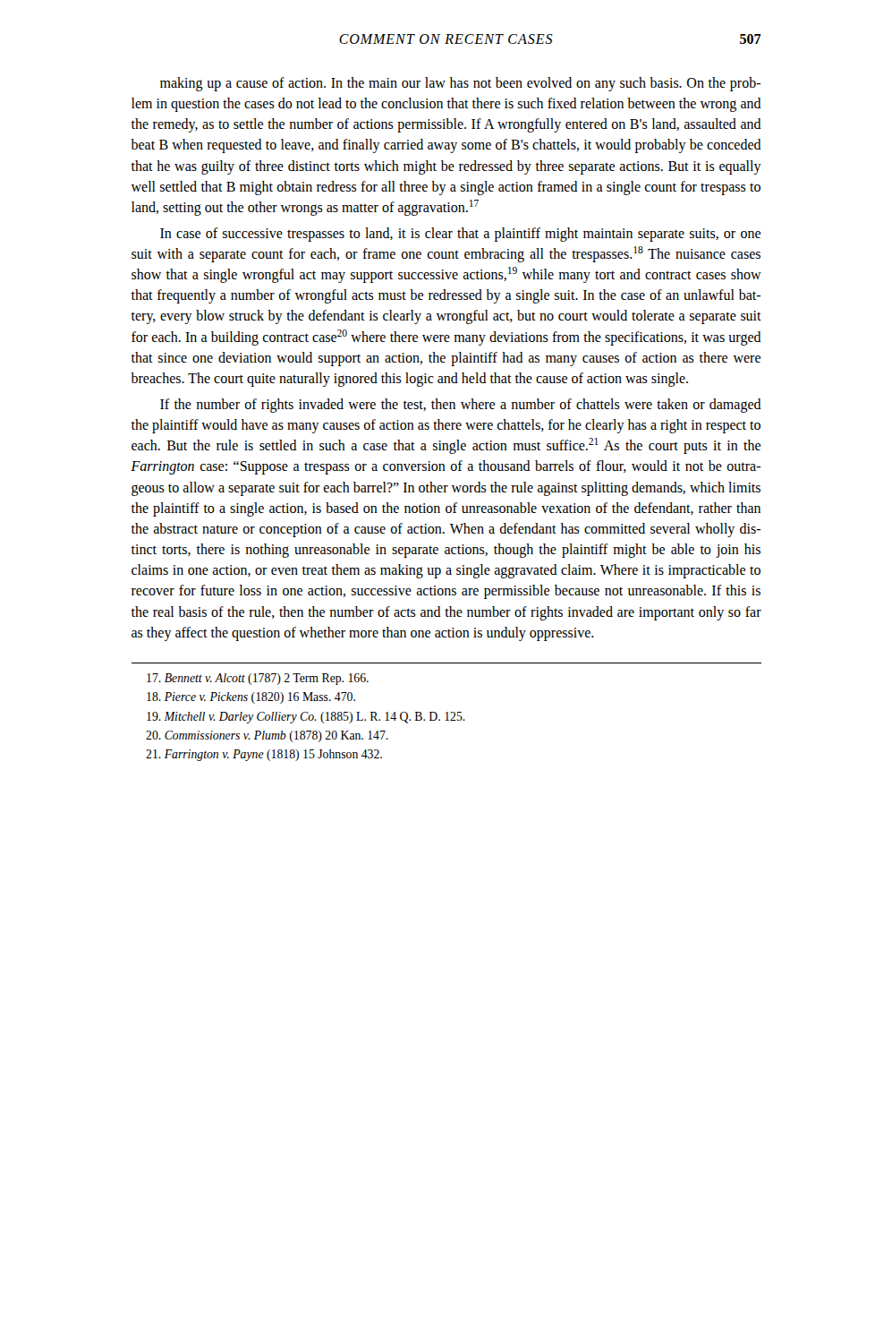Comment on Recent Cases
507
making up a cause of action. In the main our law has not been evolved on any such basis. On the problem in question the cases do not lead to the conclusion that there is such fixed relation between the wrong and the remedy, as to settle the number of actions permissible. If A wrongfully entered on B's land, assaulted and beat B when requested to leave, and finally carried away some of B's chattels, it would probably be conceded that he was guilty of three distinct torts which might be redressed by three separate actions. But it is equally well settled that B might obtain redress for all three by a single action framed in a single count for trespass to land, setting out the other wrongs as matter of aggravation.17
In case of successive trespasses to land, it is clear that a plaintiff might maintain separate suits, or one suit with a separate count for each, or frame one count embracing all the trespasses.18 The nuisance cases show that a single wrongful act may support successive actions,19 while many tort and contract cases show that frequently a number of wrongful acts must be redressed by a single suit. In the case of an unlawful battery, every blow struck by the defendant is clearly a wrongful act, but no court would tolerate a separate suit for each. In a building contract case20 where there were many deviations from the specifications, it was urged that since one deviation would support an action, the plaintiff had as many causes of action as there were breaches. The court quite naturally ignored this logic and held that the cause of action was single.
If the number of rights invaded were the test, then where a number of chattels were taken or damaged the plaintiff would have as many causes of action as there were chattels, for he clearly has a right in respect to each. But the rule is settled in such a case that a single action must suffice.21 As the court puts it in the Farrington case: “Suppose a trespass or a conversion of a thousand barrels of flour, would it not be outrageous to allow a separate suit for each barrel?” In other words the rule against splitting demands, which limits the plaintiff to a single action, is based on the notion of unreasonable vexation of the defendant, rather than the abstract nature or conception of a cause of action. When a defendant has committed several wholly distinct torts, there is nothing unreasonable in separate actions, though the plaintiff might be able to join his claims in one action, or even treat them as making up a single aggravated claim. Where it is impracticable to recover for future loss in one action, successive actions are permissible because not unreasonable. If this is the real basis of the rule, then the number of acts and the number of rights invaded are important only so far as they affect the question of whether more than one action is unduly oppressive.
17. Bennett v. Alcott (1787) 2 Term Rep. 166.
18. Pierce v. Pickens (1820) 16 Mass. 470.
19. Mitchell v. Darley Colliery Co. (1885) L. R. 14 Q. B. D. 125.
20. Commissioners v. Plumb (1878) 20 Kan. 147.
21. Farrington v. Payne (1818) 15 Johnson 432.